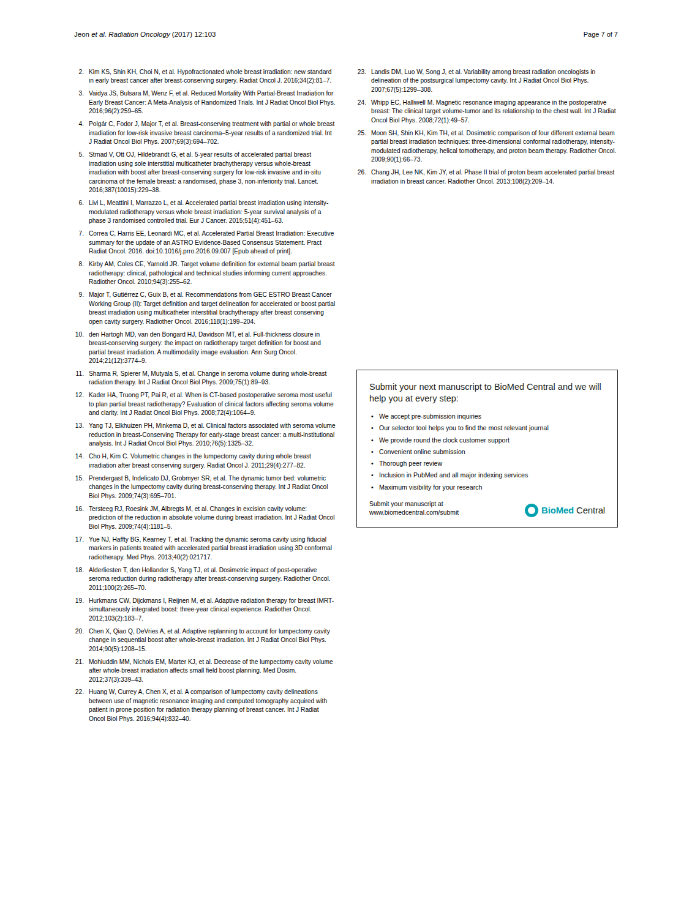Jeon et al. Radiation Oncology (2017) 12:103
Page 7 of 7
2. Kim KS, Shin KH, Choi N, et al. Hypofractionated whole breast irradiation: new standard in early breast cancer after breast-conserving surgery. Radiat Oncol J. 2016;34(2):81–7.
3. Vaidya JS, Bulsara M, Wenz F, et al. Reduced Mortality With Partial-Breast Irradiation for Early Breast Cancer: A Meta-Analysis of Randomized Trials. Int J Radiat Oncol Biol Phys. 2016;96(2):259–65.
4. Polgár C, Fodor J, Major T, et al. Breast-conserving treatment with partial or whole breast irradiation for low-risk invasive breast carcinoma–5-year results of a randomized trial. Int J Radiat Oncol Biol Phys. 2007;69(3):694–702.
5. Strnad V, Ott OJ, Hildebrandt G, et al. 5-year results of accelerated partial breast irradiation using sole interstitial multicatheter brachytherapy versus whole-breast irradiation with boost after breast-conserving surgery for low-risk invasive and in-situ carcinoma of the female breast: a randomised, phase 3, non-inferiority trial. Lancet. 2016;387(10015):229–38.
6. Livi L, Meattini I, Marrazzo L, et al. Accelerated partial breast irradiation using intensity-modulated radiotherapy versus whole breast irradiation: 5-year survival analysis of a phase 3 randomised controlled trial. Eur J Cancer. 2015;51(4):451–63.
7. Correa C, Harris EE, Leonardi MC, et al. Accelerated Partial Breast Irradiation: Executive summary for the update of an ASTRO Evidence-Based Consensus Statement. Pract Radiat Oncol. 2016. doi:10.1016/j.prro.2016.09.007 [Epub ahead of print].
8. Kirby AM, Coles CE, Yarnold JR. Target volume definition for external beam partial breast radiotherapy: clinical, pathological and technical studies informing current approaches. Radiother Oncol. 2010;94(3):255–62.
9. Major T, Gutiérrez C, Guix B, et al. Recommendations from GEC ESTRO Breast Cancer Working Group (II): Target definition and target delineation for accelerated or boost partial breast irradiation using multicatheter interstitial brachytherapy after breast conserving open cavity surgery. Radiother Oncol. 2016;118(1):199–204.
10. den Hartogh MD, van den Bongard HJ, Davidson MT, et al. Full-thickness closure in breast-conserving surgery: the impact on radiotherapy target definition for boost and partial breast irradiation. A multimodality image evaluation. Ann Surg Oncol. 2014;21(12):3774–9.
11. Sharma R, Spierer M, Mutyala S, et al. Change in seroma volume during whole-breast radiation therapy. Int J Radiat Oncol Biol Phys. 2009;75(1):89–93.
12. Kader HA, Truong PT, Pai R, et al. When is CT-based postoperative seroma most useful to plan partial breast radiotherapy? Evaluation of clinical factors affecting seroma volume and clarity. Int J Radiat Oncol Biol Phys. 2008;72(4):1064–9.
13. Yang TJ, Elkhuizen PH, Minkema D, et al. Clinical factors associated with seroma volume reduction in breast-Conserving Therapy for early-stage breast cancer: a multi-institutional analysis. Int J Radiat Oncol Biol Phys. 2010;76(5):1325–32.
14. Cho H, Kim C. Volumetric changes in the lumpectomy cavity during whole breast irradiation after breast conserving surgery. Radiat Oncol J. 2011;29(4):277–82.
15. Prendergast B, Indelicato DJ, Grobmyer SR, et al. The dynamic tumor bed: volumetric changes in the lumpectomy cavity during breast-conserving therapy. Int J Radiat Oncol Biol Phys. 2009;74(3):695–701.
16. Tersteeg RJ, Roesink JM, Albregts M, et al. Changes in excision cavity volume: prediction of the reduction in absolute volume during breast irradiation. Int J Radiat Oncol Biol Phys. 2009;74(4):1181–5.
17. Yue NJ, Haffty BG, Kearney T, et al. Tracking the dynamic seroma cavity using fiducial markers in patients treated with accelerated partial breast irradiation using 3D conformal radiotherapy. Med Phys. 2013;40(2):021717.
18. Alderliesten T, den Hollander S, Yang TJ, et al. Dosimetric impact of post-operative seroma reduction during radiotherapy after breast-conserving surgery. Radiother Oncol. 2011;100(2):265–70.
19. Hurkmans CW, Dijckmans I, Reijnen M, et al. Adaptive radiation therapy for breast IMRT-simultaneously integrated boost: three-year clinical experience. Radiother Oncol. 2012;103(2):183–7.
20. Chen X, Qiao Q, DeVries A, et al. Adaptive replanning to account for lumpectomy cavity change in sequential boost after whole-breast irradiation. Int J Radiat Oncol Biol Phys. 2014;90(5):1208–15.
21. Mohiuddin MM, Nichols EM, Marter KJ, et al. Decrease of the lumpectomy cavity volume after whole-breast irradiation affects small field boost planning. Med Dosim. 2012;37(3):339–43.
22. Huang W, Currey A, Chen X, et al. A comparison of lumpectomy cavity delineations between use of magnetic resonance imaging and computed tomography acquired with patient in prone position for radiation therapy planning of breast cancer. Int J Radiat Oncol Biol Phys. 2016;94(4):832–40.
23. Landis DM, Luo W, Song J, et al. Variability among breast radiation oncologists in delineation of the postsurgical lumpectomy cavity. Int J Radiat Oncol Biol Phys. 2007;67(5):1299–308.
24. Whipp EC, Halliwell M. Magnetic resonance imaging appearance in the postoperative breast: The clinical target volume-tumor and its relationship to the chest wall. Int J Radiat Oncol Biol Phys. 2008;72(1):49–57.
25. Moon SH, Shin KH, Kim TH, et al. Dosimetric comparison of four different external beam partial breast irradiation techniques: three-dimensional conformal radiotherapy, intensity-modulated radiotherapy, helical tomotherapy, and proton beam therapy. Radiother Oncol. 2009;90(1):66–73.
26. Chang JH, Lee NK, Kim JY, et al. Phase II trial of proton beam accelerated partial breast irradiation in breast cancer. Radiother Oncol. 2013;108(2):209–14.
Submit your next manuscript to BioMed Central and we will help you at every step:
We accept pre-submission inquiries
Our selector tool helps you to find the most relevant journal
We provide round the clock customer support
Convenient online submission
Thorough peer review
Inclusion in PubMed and all major indexing services
Maximum visibility for your research
Submit your manuscript at
www.biomedcentral.com/submit
BioMed Central